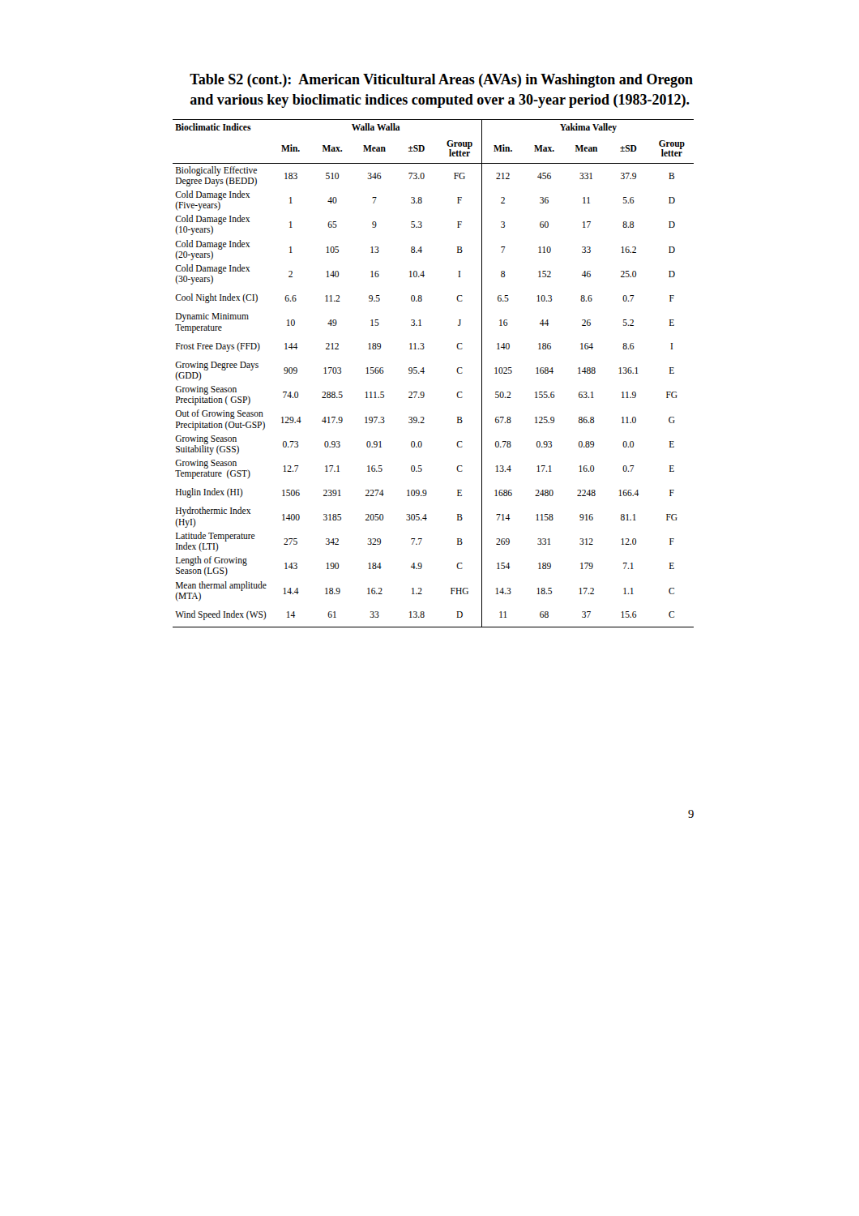Table S2 (cont.): American Viticultural Areas (AVAs) in Washington and Oregon and various key bioclimatic indices computed over a 30-year period (1983-2012).
| Bioclimatic Indices | Walla Walla | Yakima Valley |
| --- | --- | --- |
| | Min. | Max. | Mean | ±SD | Group letter | Min. | Max. | Mean | ±SD | Group letter |
| Biologically Effective Degree Days (BEDD) | 183 | 510 | 346 | 73.0 | FG | 212 | 456 | 331 | 37.9 | B |
| Cold Damage Index (Five-years) | 1 | 40 | 7 | 3.8 | F | 2 | 36 | 11 | 5.6 | D |
| Cold Damage Index (10-years) | 1 | 65 | 9 | 5.3 | F | 3 | 60 | 17 | 8.8 | D |
| Cold Damage Index (20-years) | 1 | 105 | 13 | 8.4 | B | 7 | 110 | 33 | 16.2 | D |
| Cold Damage Index (30-years) | 2 | 140 | 16 | 10.4 | I | 8 | 152 | 46 | 25.0 | D |
| Cool Night Index (CI) | 6.6 | 11.2 | 9.5 | 0.8 | C | 6.5 | 10.3 | 8.6 | 0.7 | F |
| Dynamic Minimum Temperature | 10 | 49 | 15 | 3.1 | J | 16 | 44 | 26 | 5.2 | E |
| Frost Free Days (FFD) | 144 | 212 | 189 | 11.3 | C | 140 | 186 | 164 | 8.6 | I |
| Growing Degree Days (GDD) | 909 | 1703 | 1566 | 95.4 | C | 1025 | 1684 | 1488 | 136.1 | E |
| Growing Season Precipitation ( GSP) | 74.0 | 288.5 | 111.5 | 27.9 | C | 50.2 | 155.6 | 63.1 | 11.9 | FG |
| Out of Growing Season Precipitation (Out-GSP) | 129.4 | 417.9 | 197.3 | 39.2 | B | 67.8 | 125.9 | 86.8 | 11.0 | G |
| Growing Season Suitability (GSS) | 0.73 | 0.93 | 0.91 | 0.0 | C | 0.78 | 0.93 | 0.89 | 0.0 | E |
| Growing Season Temperature (GST) | 12.7 | 17.1 | 16.5 | 0.5 | C | 13.4 | 17.1 | 16.0 | 0.7 | E |
| Huglin Index (HI) | 1506 | 2391 | 2274 | 109.9 | E | 1686 | 2480 | 2248 | 166.4 | F |
| Hydrothermic Index (HyI) | 1400 | 3185 | 2050 | 305.4 | B | 714 | 1158 | 916 | 81.1 | FG |
| Latitude Temperature Index (LTI) | 275 | 342 | 329 | 7.7 | B | 269 | 331 | 312 | 12.0 | F |
| Length of Growing Season (LGS) | 143 | 190 | 184 | 4.9 | C | 154 | 189 | 179 | 7.1 | E |
| Mean thermal amplitude (MTA) | 14.4 | 18.9 | 16.2 | 1.2 | FHG | 14.3 | 18.5 | 17.2 | 1.1 | C |
| Wind Speed Index (WS) | 14 | 61 | 33 | 13.8 | D | 11 | 68 | 37 | 15.6 | C |
9